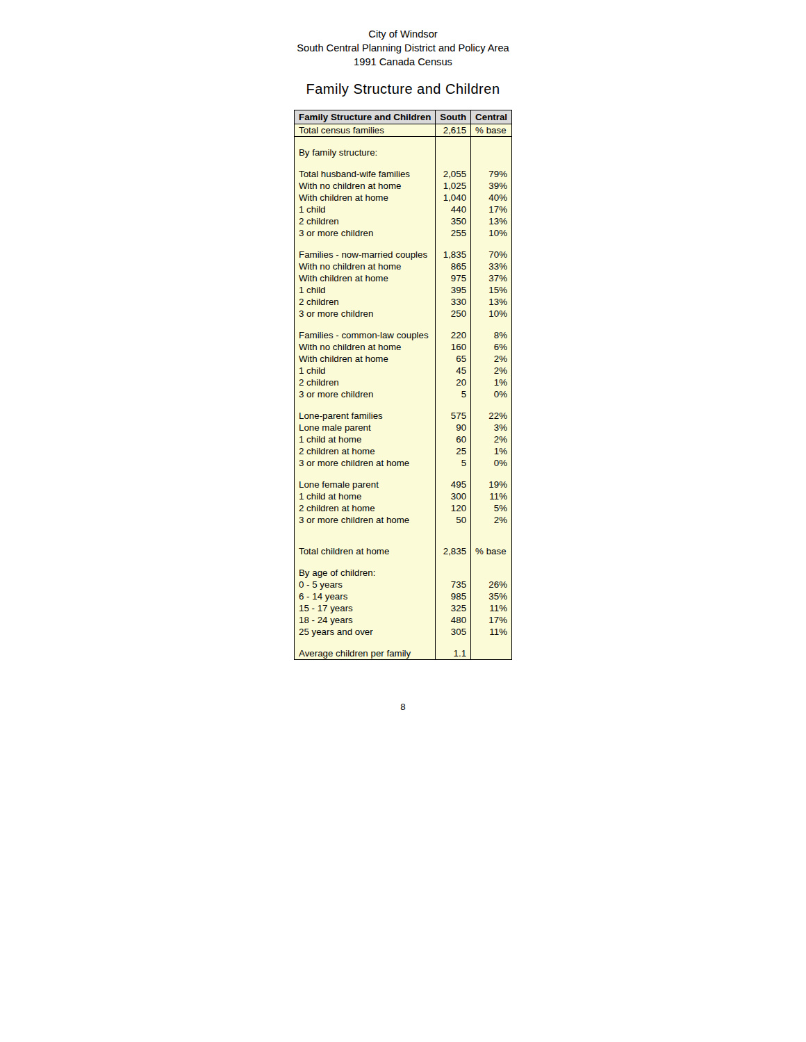City of Windsor
South Central Planning District and Policy Area
1991 Canada Census
Family Structure and Children
| Family Structure and Children | South | Central |
| --- | --- | --- |
| Total census families | 2,615 | % base |
| By family structure: | | |
| Total husband-wife families | 2,055 | 79% |
| With no children at home | 1,025 | 39% |
| With children at home | 1,040 | 40% |
| 1 child | 440 | 17% |
| 2 children | 350 | 13% |
| 3 or more children | 255 | 10% |
| Families - now-married couples | 1,835 | 70% |
| With no children at home | 865 | 33% |
| With children at home | 975 | 37% |
| 1 child | 395 | 15% |
| 2 children | 330 | 13% |
| 3 or more children | 250 | 10% |
| Families - common-law couples | 220 | 8% |
| With no children at home | 160 | 6% |
| With children at home | 65 | 2% |
| 1 child | 45 | 2% |
| 2 children | 20 | 1% |
| 3 or more children | 5 | 0% |
| Lone-parent families | 575 | 22% |
| Lone male parent | 90 | 3% |
| 1 child at home | 60 | 2% |
| 2 children at home | 25 | 1% |
| 3 or more children at home | 5 | 0% |
| Lone female parent | 495 | 19% |
| 1 child at home | 300 | 11% |
| 2 children at home | 120 | 5% |
| 3 or more children at home | 50 | 2% |
| Total children at home | 2,835 | % base |
| By age of children: | | |
| 0 - 5 years | 735 | 26% |
| 6 - 14 years | 985 | 35% |
| 15 - 17 years | 325 | 11% |
| 18 - 24 years | 480 | 17% |
| 25 years and over | 305 | 11% |
| Average children per family | 1.1 | |
8